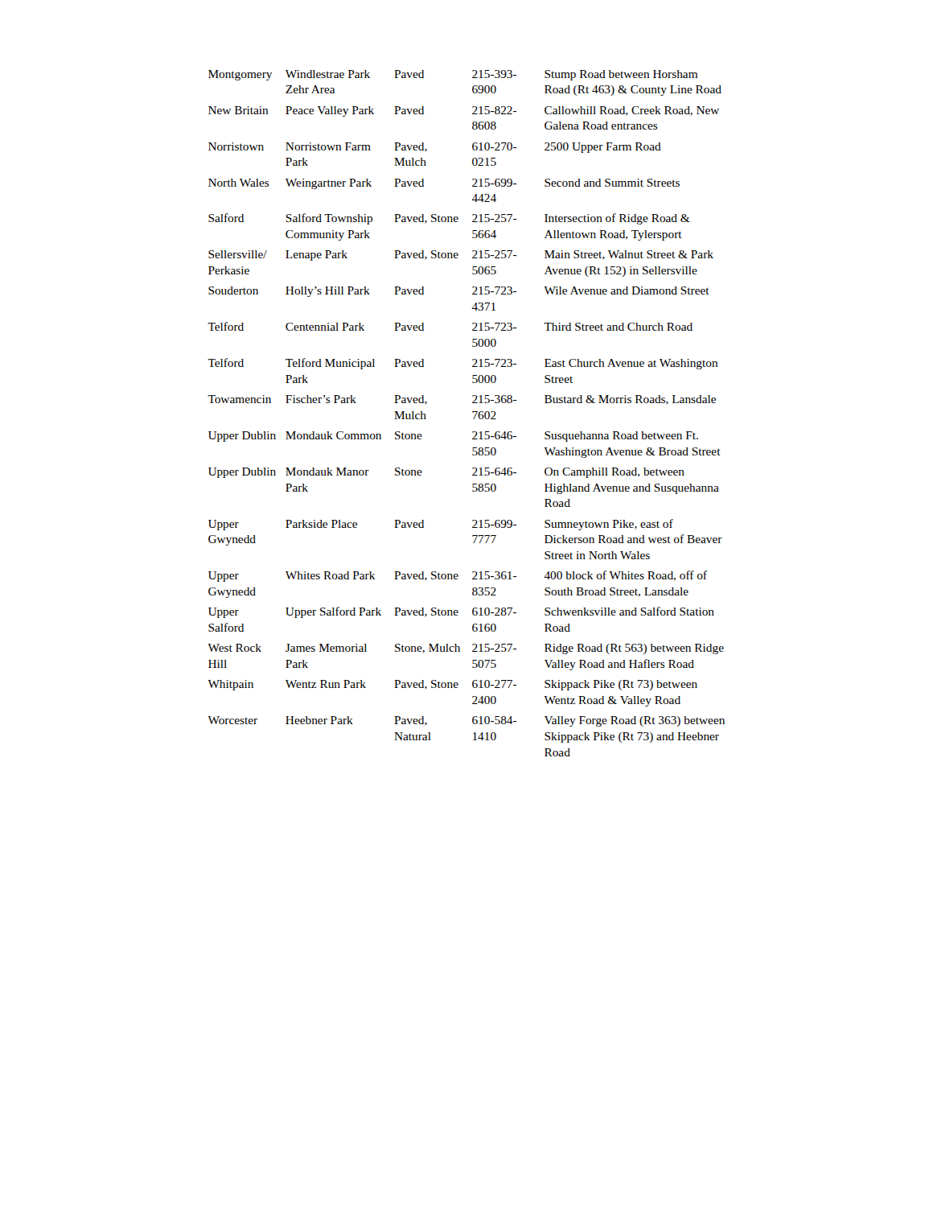| Montgomery | Windlestrae Park Zehr Area | Paved | 215-393-6900 | Stump Road between Horsham Road (Rt 463) & County Line Road |
| New Britain | Peace Valley Park | Paved | 215-822-8608 | Callowhill Road, Creek Road, New Galena Road entrances |
| Norristown | Norristown Farm Park | Paved, Mulch | 610-270-0215 | 2500 Upper Farm Road |
| North Wales | Weingartner Park | Paved | 215-699-4424 | Second and Summit Streets |
| Salford | Salford Township Community Park | Paved, Stone | 215-257- 5664 | Intersection of Ridge Road & Allentown Road, Tylersport |
| Sellersville/ Perkasie | Lenape Park | Paved, Stone | 215-257-5065 | Main Street, Walnut Street & Park Avenue (Rt 152) in Sellersville |
| Souderton | Holly’s Hill Park | Paved | 215-723-4371 | Wile Avenue and Diamond Street |
| Telford | Centennial Park | Paved | 215-723-5000 | Third Street and Church Road |
| Telford | Telford Municipal Park | Paved | 215-723-5000 | East Church Avenue at Washington Street |
| Towamencin | Fischer’s Park | Paved, Mulch | 215-368-7602 | Bustard & Morris Roads, Lansdale |
| Upper Dublin | Mondauk Common | Stone | 215-646-5850 | Susquehanna Road between Ft. Washington Avenue & Broad Street |
| Upper Dublin | Mondauk Manor Park | Stone | 215-646-5850 | On Camphill Road, between Highland Avenue and Susquehanna Road |
| Upper Gwynedd | Parkside Place | Paved | 215-699-7777 | Sumneytown Pike, east of Dickerson Road and west of Beaver Street in North Wales |
| Upper Gwynedd | Whites Road Park | Paved, Stone | 215-361-8352 | 400 block of Whites Road, off of South Broad Street, Lansdale |
| Upper Salford | Upper Salford Park | Paved, Stone | 610-287-6160 | Schwenksville and Salford Station Road |
| West Rock Hill | James Memorial Park | Stone, Mulch | 215-257-5075 | Ridge Road (Rt 563) between Ridge Valley Road and Haflers Road |
| Whitpain | Wentz Run Park | Paved, Stone | 610-277-2400 | Skippack Pike (Rt 73) between Wentz Road & Valley Road |
| Worcester | Heebner Park | Paved, Natural | 610-584-1410 | Valley Forge Road (Rt 363) between Skippack Pike (Rt 73) and Heebner Road |